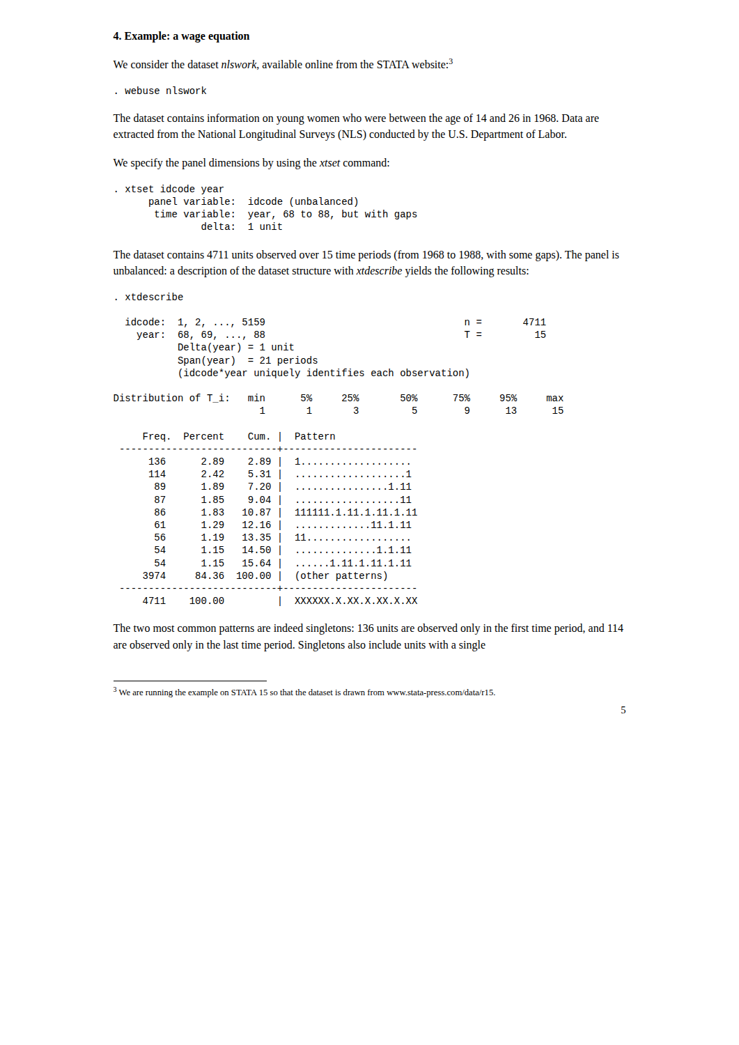4. Example: a wage equation
We consider the dataset nlswork, available online from the STATA website:3
. webuse nlswork
The dataset contains information on young women who were between the age of 14 and 26 in 1968. Data are extracted from the National Longitudinal Surveys (NLS) conducted by the U.S. Department of Labor.
We specify the panel dimensions by using the xtset command:
. xtset idcode year
      panel variable:  idcode (unbalanced)
       time variable:  year, 68 to 88, but with gaps
               delta:  1 unit
The dataset contains 4711 units observed over 15 time periods (from 1968 to 1988, with some gaps). The panel is unbalanced: a description of the dataset structure with xtdescribe yields the following results:
. xtdescribe

  idcode:  1, 2, ..., 5159                                  n =       4711
    year:  68, 69, ..., 88                                  T =         15
           Delta(year) = 1 unit
           Span(year)  = 21 periods
           (idcode*year uniquely identifies each observation)

Distribution of T_i:   min      5%     25%       50%      75%     95%     max
                         1       1       3         5        9      13      15

     Freq.  Percent    Cum. |  Pattern
 ---------------------------+-----------------------
      136      2.89    2.89 |  1...................
      114      2.42    5.31 |  ...................1
       89      1.89    7.20 |  ................1.11
       87      1.85    9.04 |  ..................11
       86      1.83   10.87 |  111111.1.11.1.11.1.11
       61      1.29   12.16 |  .............11.1.11
       56      1.19   13.35 |  11..................
       54      1.15   14.50 |  ..............1.1.11
       54      1.15   15.64 |  ......1.11.1.11.1.11
     3974     84.36  100.00 |  (other patterns)
 ---------------------------+-----------------------
     4711    100.00         |  XXXXXX.X.XX.X.XX.X.XX
The two most common patterns are indeed singletons: 136 units are observed only in the first time period, and 114 are observed only in the last time period. Singletons also include units with a single
3 We are running the example on STATA 15 so that the dataset is drawn from www.stata-press.com/data/r15.
5